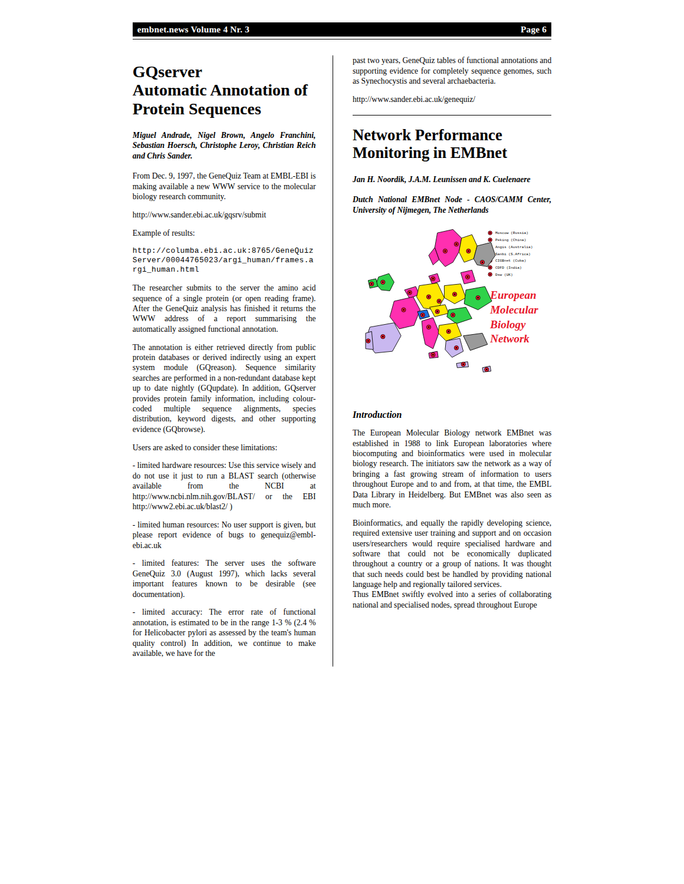embnet.news Volume 4 Nr. 3 Page 6
GQserver
Automatic Annotation of
Protein Sequences
Miguel Andrade, Nigel Brown, Angelo Franchini, Sebastian Hoersch, Christophe Leroy, Christian Reich and Chris Sander.
From Dec. 9, 1997, the GeneQuiz Team at EMBL-EBI is making available a new WWW service to the molecular biology research community.
http://www.sander.ebi.ac.uk/gqsrv/submit
Example of results:
http://columba.ebi.ac.uk:8765/GeneQuizServer/00044765023/argi_human/frames.argi_human.html
The researcher submits to the server the amino acid sequence of a single protein (or open reading frame). After the GeneQuiz analysis has finished it returns the WWW address of a report summarising the automatically assigned functional annotation.
The annotation is either retrieved directly from public protein databases or derived indirectly using an expert system module (GQreason). Sequence similarity searches are performed in a non-redundant database kept up to date nightly (GQupdate). In addition, GQserver provides protein family information, including colour-coded multiple sequence alignments, species distribution, keyword digests, and other supporting evidence (GQbrowse).
Users are asked to consider these limitations:
limited hardware resources: Use this service wisely and do not use it just to run a BLAST search (otherwise available from the NCBI at http://www.ncbi.nlm.nih.gov/BLAST/ or the EBI http://www2.ebi.ac.uk/blast2/ )
limited human resources: No user support is given, but please report evidence of bugs to genequiz@embl-ebi.ac.uk
limited features: The server uses the software GeneQuiz 3.0 (August 1997), which lacks several important features known to be desirable (see documentation).
limited accuracy: The error rate of functional annotation, is estimated to be in the range 1-3 % (2.4 % for Helicobacter pylori as assessed by the team's human quality control) In addition, we continue to make available, we have for the
past two years, GeneQuiz tables of functional annotations and supporting evidence for completely sequence genomes, such as Synechocystis and several archaebacteria.
http://www.sander.ebi.ac.uk/genequiz/
Network Performance
Monitoring in EMBnet
Jan H. Noordik, J.A.M. Leunissen and K. Cuelenaere
Dutch National EMBnet Node - CAOS/CAMM Center, University of Nijmegen, The Netherlands
Moscow (Russia) Peking (China) Angis (Australia) Sanbi (S.Africa) CIGBnet (Cuba) CDFD (India) Dsw (UK) European Molecular Biology Network
Introduction
The European Molecular Biology network EMBnet was established in 1988 to link European laboratories where biocomputing and bioinformatics were used in molecular biology research. The initiators saw the network as a way of bringing a fast growing stream of information to users throughout Europe and to and from, at that time, the EMBL Data Library in Heidelberg. But EMBnet was also seen as much more.
Bioinformatics, and equally the rapidly developing science, required extensive user training and support and on occasion users/researchers would require specialised hardware and software that could not be economically duplicated throughout a country or a group of nations. It was thought that such needs could best be handled by providing national language help and regionally tailored services.
Thus EMBnet swiftly evolved into a series of collaborating national and specialised nodes, spread throughout Europe